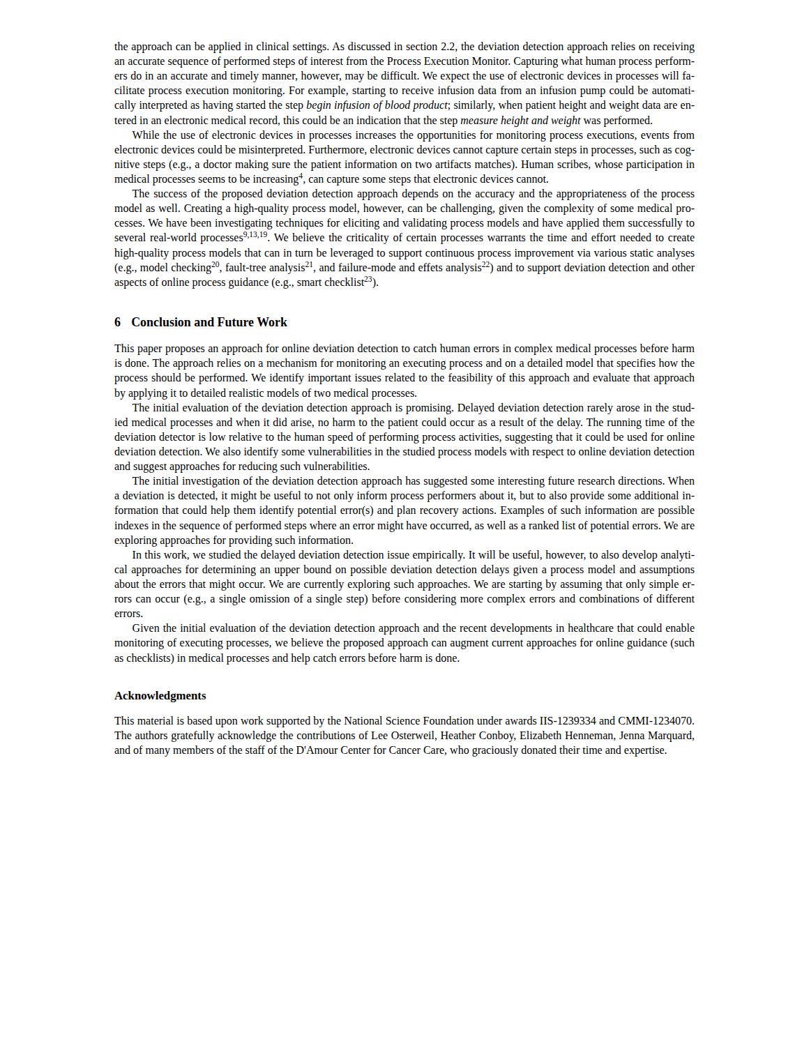the approach can be applied in clinical settings. As discussed in section 2.2, the deviation detection approach relies on receiving an accurate sequence of performed steps of interest from the Process Execution Monitor. Capturing what human process performers do in an accurate and timely manner, however, may be difficult. We expect the use of electronic devices in processes will facilitate process execution monitoring. For example, starting to receive infusion data from an infusion pump could be automatically interpreted as having started the step begin infusion of blood product; similarly, when patient height and weight data are entered in an electronic medical record, this could be an indication that the step measure height and weight was performed.
While the use of electronic devices in processes increases the opportunities for monitoring process executions, events from electronic devices could be misinterpreted. Furthermore, electronic devices cannot capture certain steps in processes, such as cognitive steps (e.g., a doctor making sure the patient information on two artifacts matches). Human scribes, whose participation in medical processes seems to be increasing4, can capture some steps that electronic devices cannot.
The success of the proposed deviation detection approach depends on the accuracy and the appropriateness of the process model as well. Creating a high-quality process model, however, can be challenging, given the complexity of some medical processes. We have been investigating techniques for eliciting and validating process models and have applied them successfully to several real-world processes9,13,19. We believe the criticality of certain processes warrants the time and effort needed to create high-quality process models that can in turn be leveraged to support continuous process improvement via various static analyses (e.g., model checking20, fault-tree analysis21, and failure-mode and effets analysis22) and to support deviation detection and other aspects of online process guidance (e.g., smart checklist23).
6 Conclusion and Future Work
This paper proposes an approach for online deviation detection to catch human errors in complex medical processes before harm is done. The approach relies on a mechanism for monitoring an executing process and on a detailed model that specifies how the process should be performed. We identify important issues related to the feasibility of this approach and evaluate that approach by applying it to detailed realistic models of two medical processes.
The initial evaluation of the deviation detection approach is promising. Delayed deviation detection rarely arose in the studied medical processes and when it did arise, no harm to the patient could occur as a result of the delay. The running time of the deviation detector is low relative to the human speed of performing process activities, suggesting that it could be used for online deviation detection. We also identify some vulnerabilities in the studied process models with respect to online deviation detection and suggest approaches for reducing such vulnerabilities.
The initial investigation of the deviation detection approach has suggested some interesting future research directions. When a deviation is detected, it might be useful to not only inform process performers about it, but to also provide some additional information that could help them identify potential error(s) and plan recovery actions. Examples of such information are possible indexes in the sequence of performed steps where an error might have occurred, as well as a ranked list of potential errors. We are exploring approaches for providing such information.
In this work, we studied the delayed deviation detection issue empirically. It will be useful, however, to also develop analytical approaches for determining an upper bound on possible deviation detection delays given a process model and assumptions about the errors that might occur. We are currently exploring such approaches. We are starting by assuming that only simple errors can occur (e.g., a single omission of a single step) before considering more complex errors and combinations of different errors.
Given the initial evaluation of the deviation detection approach and the recent developments in healthcare that could enable monitoring of executing processes, we believe the proposed approach can augment current approaches for online guidance (such as checklists) in medical processes and help catch errors before harm is done.
Acknowledgments
This material is based upon work supported by the National Science Foundation under awards IIS-1239334 and CMMI-1234070. The authors gratefully acknowledge the contributions of Lee Osterweil, Heather Conboy, Elizabeth Henneman, Jenna Marquard, and of many members of the staff of the D'Amour Center for Cancer Care, who graciously donated their time and expertise.